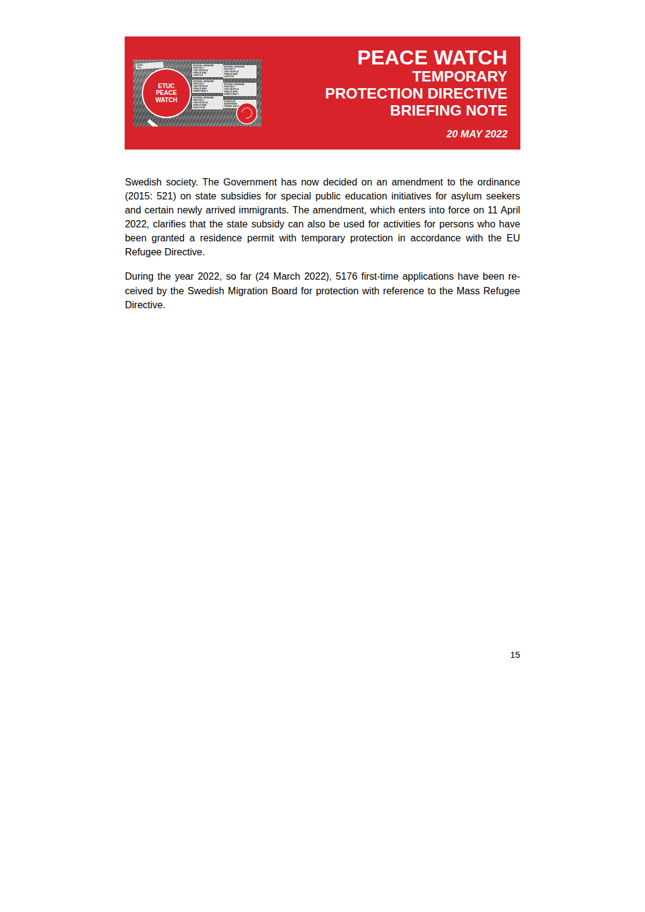ENDIL
TRA RUSSIA–UKRAINE
PROTECT
THE PEOPLE
PEACE AND
JUSTICE RUSSIA–UKRAINE
PROTECT
THE PEOPLE
PEACE AND
DEMOCRACY RUSSIA–UKRAINE
PROTECT
THE PEOPLE
PEACE AND
DIALOGUE RUSSIA–UKRAINE
PROTECT
THE PEOPLE
PEACE AND
JUSTICE RUSSIA–UKRAINE
PROTECT
THE PEOPLE
PEACE AND
DEMOCRACY SYNDICAT
EUROPEAN
TRADE UNIONS ETUC
PEACE
WATCH
PEACE WATCH
TEMPORARY
PROTECTION DIRECTIVE
BRIEFING NOTE
20 MAY 2022
Swedish society. The Government has now decided on an amendment to the ordinance (2015: 521) on state subsidies for special public education initiatives for asylum seekers and certain newly arrived immigrants. The amendment, which enters into force on 11 April 2022, clarifies that the state subsidy can also be used for activities for persons who have been granted a residence permit with temporary protection in accordance with the EU Refugee Directive.
During the year 2022, so far (24 March 2022), 5176 first-time applications have been received by the Swedish Migration Board for protection with reference to the Mass Refugee Directive.
15